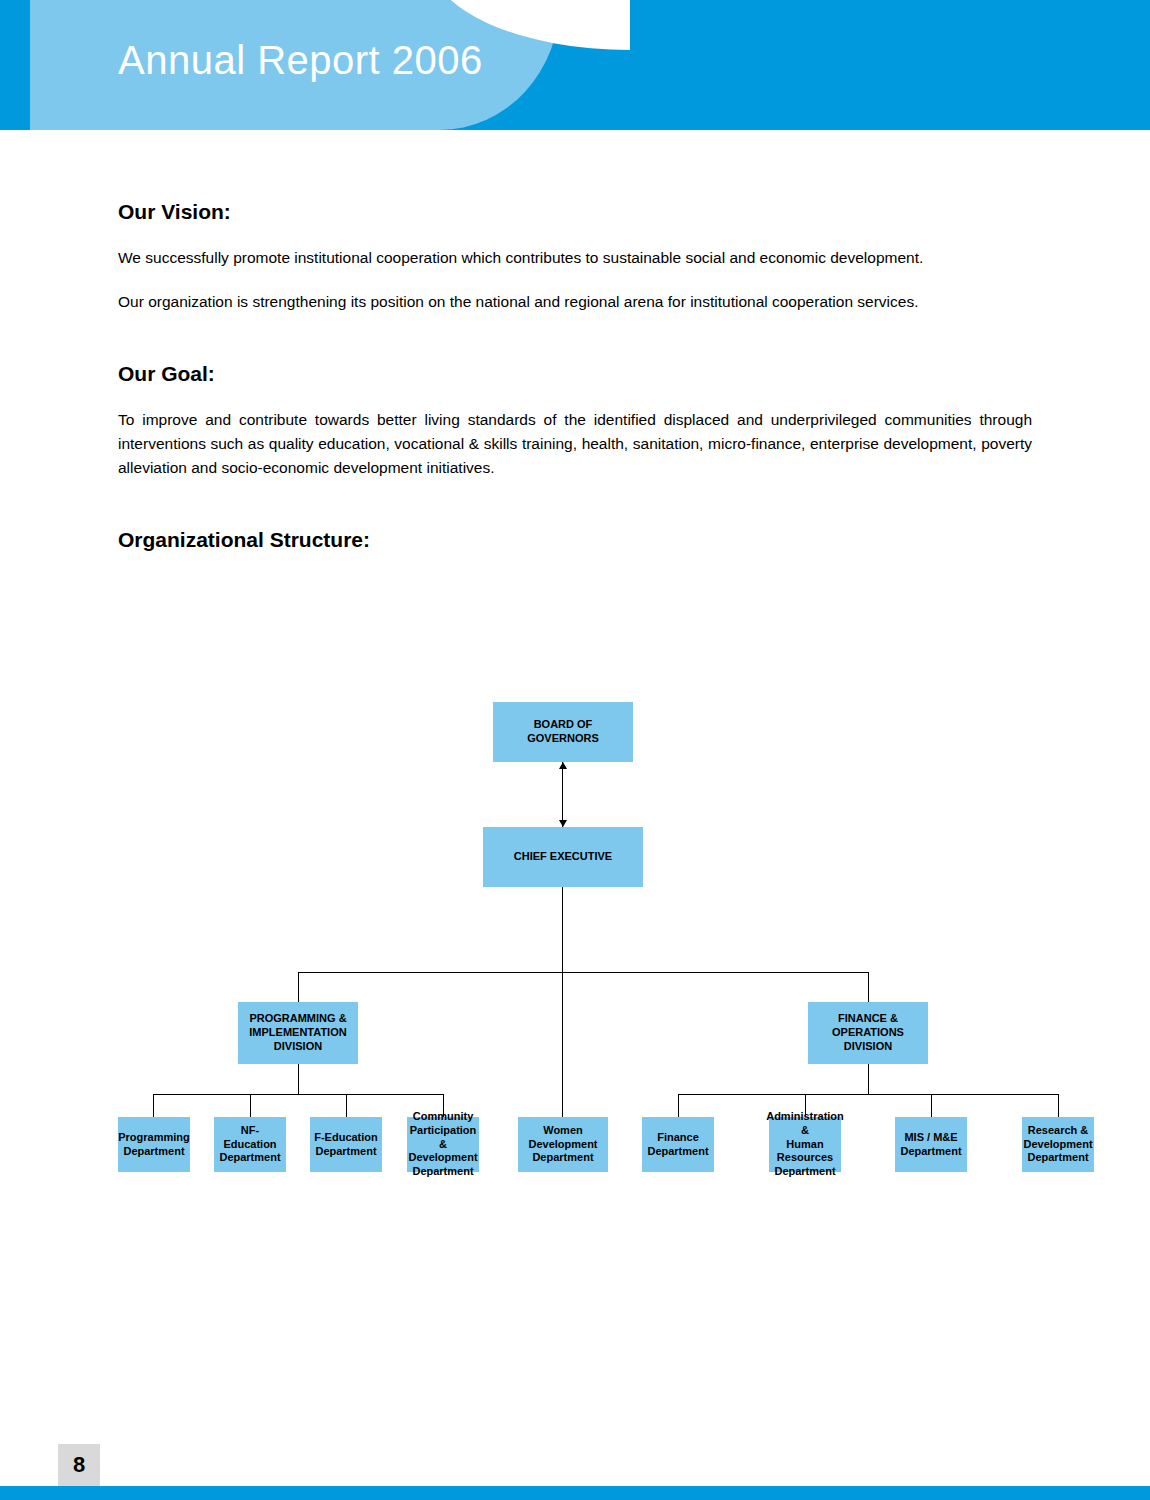Annual Report 2006
Our Vision:
We successfully promote institutional cooperation which contributes to sustainable social and economic development.
Our organization is strengthening its position on the national and regional arena for institutional cooperation services.
Our Goal:
To improve and contribute towards better living standards of the identified displaced and underprivileged communities through interventions such as quality education, vocational & skills training, health, sanitation, micro-finance, enterprise development, poverty alleviation and socio-economic development initiatives.
Organizational Structure:
BOARD OF
GOVERNORS
CHIEF EXECUTIVE
PROGRAMMING &
IMPLEMENTATION
DIVISION
FINANCE &
OPERATIONS
DIVISION
Women
Development
Department
Programming
Department
NF-Education
Department
F-Education
Department
Community
Participation &
Development
Department
Finance
Department
Administration &
Human
Resources
Department
MIS / M&E
Department
Research &
Development
Department
8